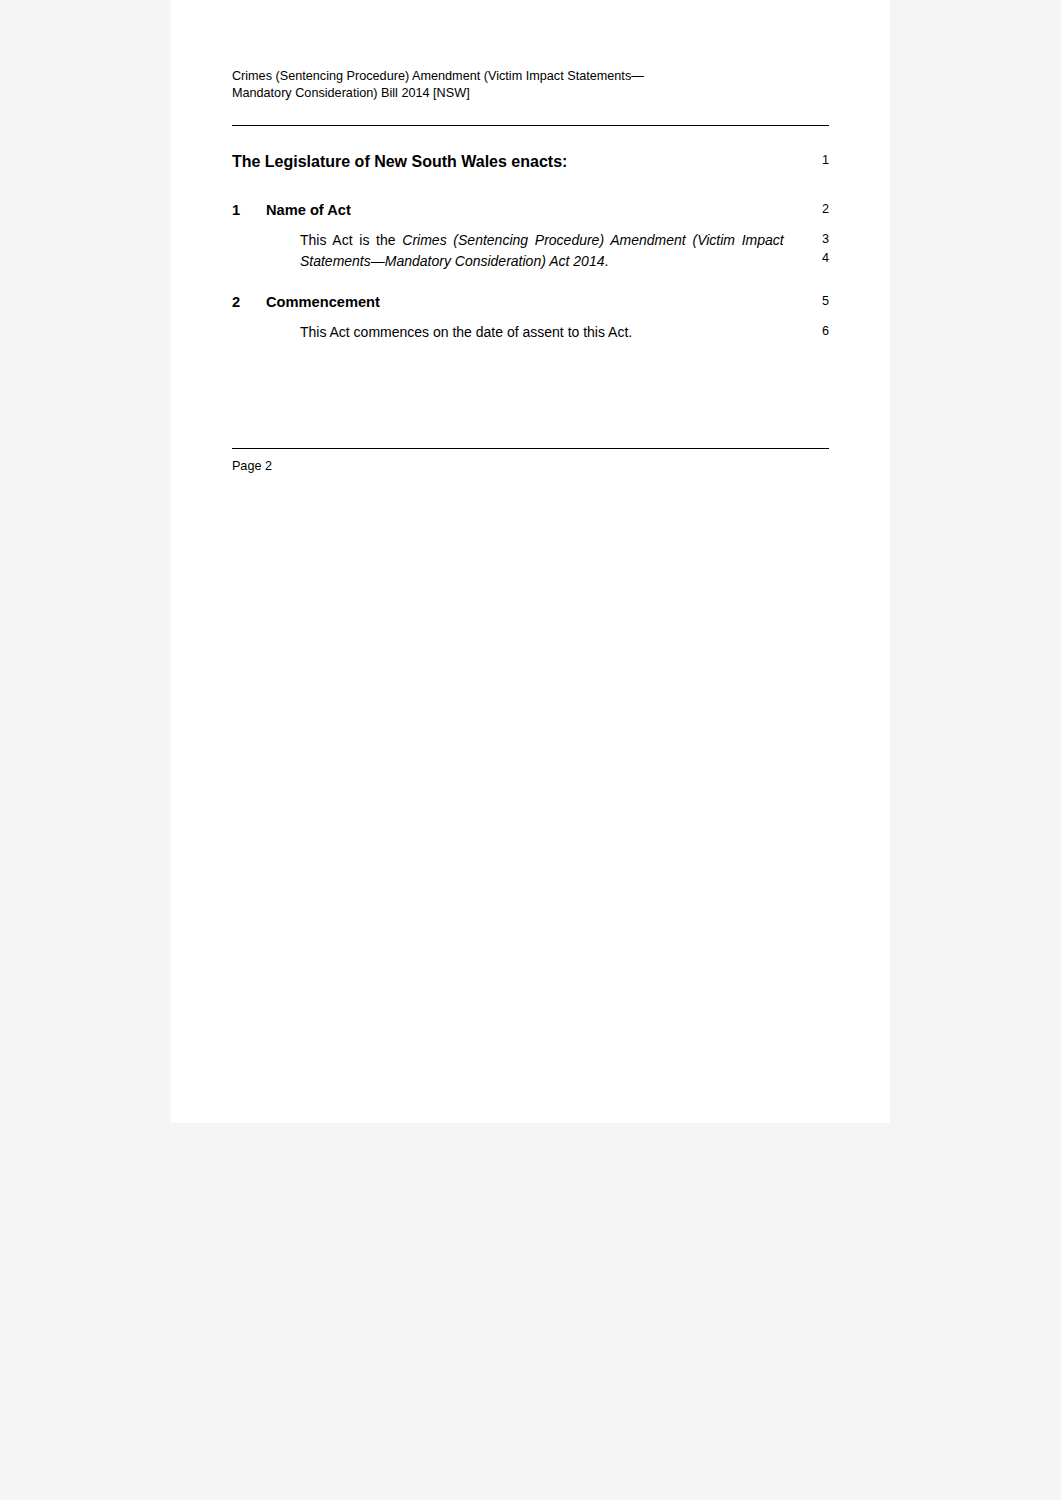Crimes (Sentencing Procedure) Amendment (Victim Impact Statements—Mandatory Consideration) Bill 2014 [NSW]
The Legislature of New South Wales enacts:1
1
Name of Act
2
This Act is the Crimes (Sentencing Procedure) Amendment (Victim Impact Statements—Mandatory Consideration) Act 2014.
3 4
2
Commencement
5
This Act commences on the date of assent to this Act.
6
Page 2